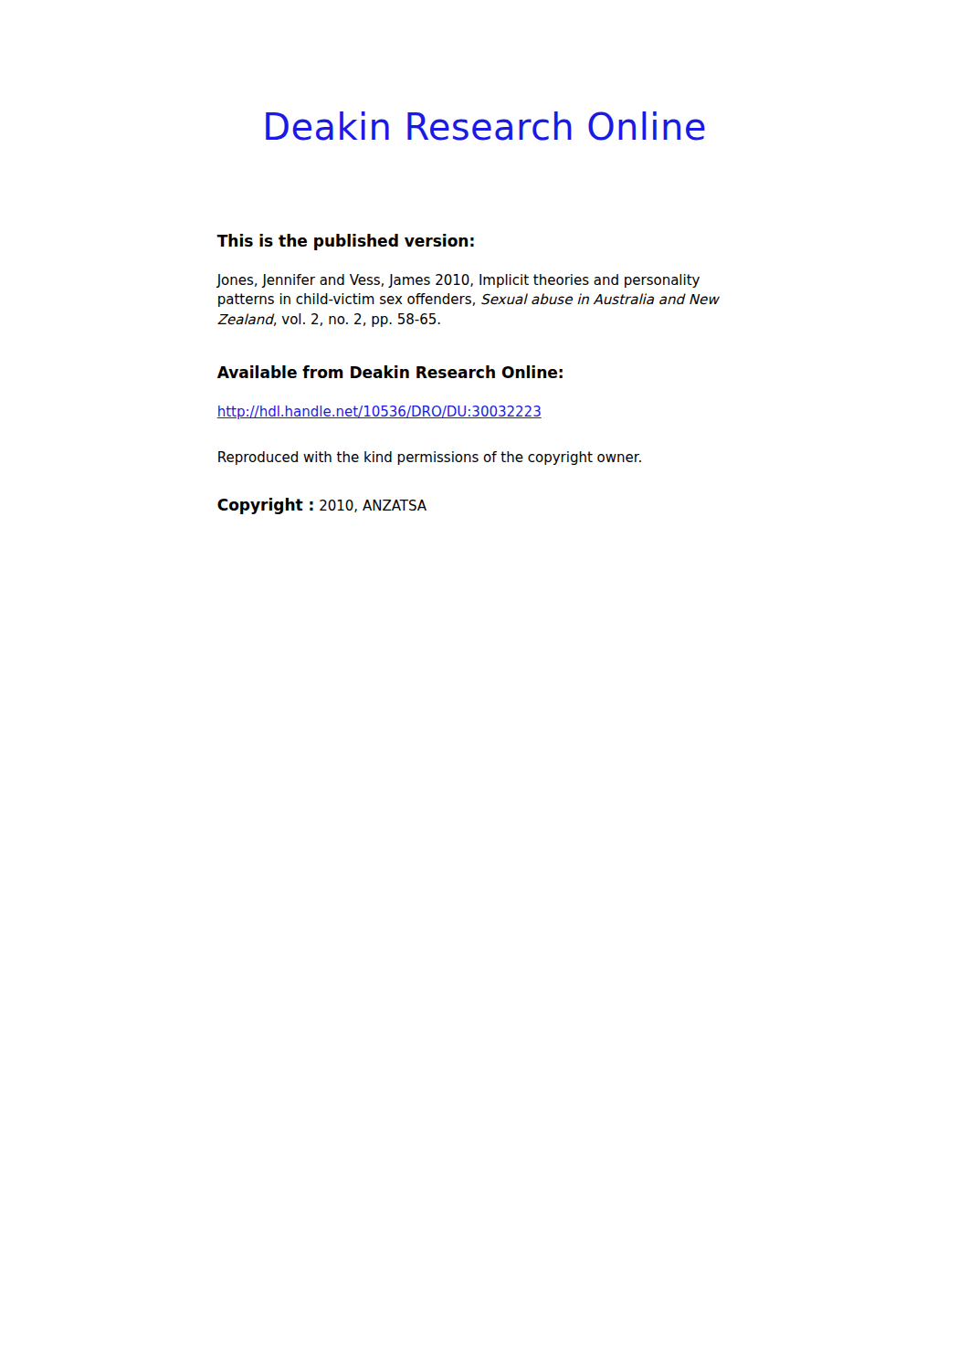Deakin Research Online
This is the published version:
Jones, Jennifer and Vess, James 2010, Implicit theories and personality patterns in child-victim sex offenders, Sexual abuse in Australia and New Zealand, vol. 2, no. 2, pp. 58-65.
Available from Deakin Research Online:
http://hdl.handle.net/10536/DRO/DU:30032223
Reproduced with the kind permissions of the copyright owner.
Copyright : 2010, ANZATSA